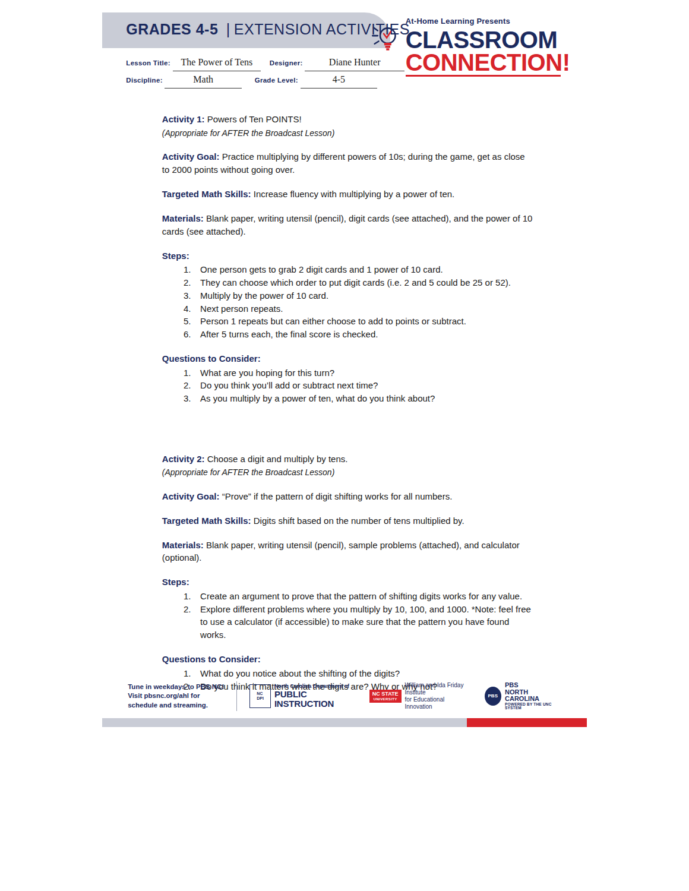GRADES 4-5 |EXTENSION ACTIVITIES
Lesson Title: The Power of Tens Designer: Diane Hunter
Discipline: Math Grade Level: 4-5
At-Home Learning Presents
CLASSROOM
CONNECTION!
Activity 1: Powers of Ten POINTS!
(Appropriate for AFTER the Broadcast Lesson)
Activity Goal: Practice multiplying by different powers of 10s; during the game, get as close to 2000 points without going over.
Targeted Math Skills: Increase fluency with multiplying by a power of ten.
Materials: Blank paper, writing utensil (pencil), digit cards (see attached), and the power of 10 cards (see attached).
Steps:
One person gets to grab 2 digit cards and 1 power of 10 card.
They can choose which order to put digit cards (i.e. 2 and 5 could be 25 or 52).
Multiply by the power of 10 card.
Next person repeats.
Person 1 repeats but can either choose to add to points or subtract.
After 5 turns each, the final score is checked.
Questions to Consider:
What are you hoping for this turn?
Do you think you’ll add or subtract next time?
As you multiply by a power of ten, what do you think about?
Activity 2: Choose a digit and multiply by tens.
(Appropriate for AFTER the Broadcast Lesson)
Activity Goal: “Prove” if the pattern of digit shifting works for all numbers.
Targeted Math Skills: Digits shift based on the number of tens multiplied by.
Materials: Blank paper, writing utensil (pencil), sample problems (attached), and calculator (optional).
Steps:
Create an argument to prove that the pattern of shifting digits works for any value.
Explore different problems where you multiply by 10, 100, and 1000. *Note: feel free to use a calculator (if accessible) to make sure that the pattern you have found works.
Questions to Consider:
What do you notice about the shifting of the digits?
Do you think it matters what the digits are? Why or why not?
Tune in weekdays to PBS NC!
Visit pbsnc.org/ahl for
schedule and streaming.
NC
DPI
North Carolina Department of
PUBLIC INSTRUCTION
NC STATE
UNIVERSITY
William and Ida Friday Institute
for Educational Innovation
PBS
PBS
NORTH CAROLINA
POWERED BY THE UNC SYSTEM